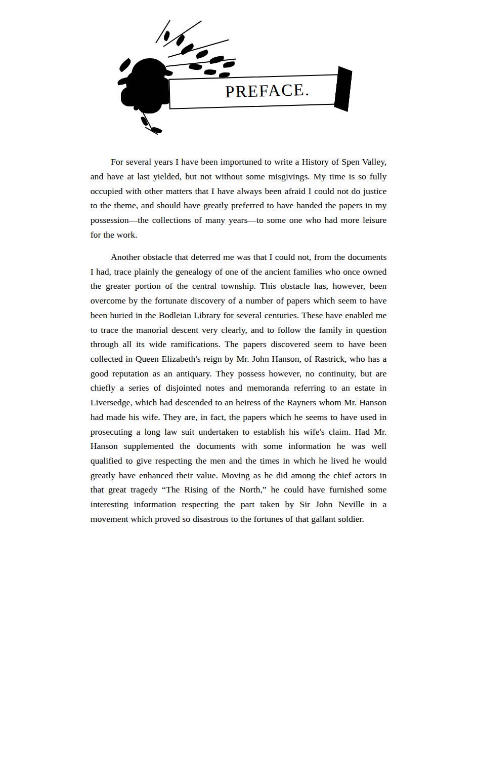PREFACE.
For several years I have been importuned to write a History of Spen Valley, and have at last yielded, but not without some misgivings. My time is so fully occupied with other matters that I have always been afraid I could not do justice to the theme, and should have greatly preferred to have handed the papers in my possession—the collections of many years—to some one who had more leisure for the work.
Another obstacle that deterred me was that I could not, from the documents I had, trace plainly the genealogy of one of the ancient families who once owned the greater portion of the central township. This obstacle has, however, been overcome by the fortunate discovery of a number of papers which seem to have been buried in the Bodleian Library for several centuries. These have enabled me to trace the manorial descent very clearly, and to follow the family in question through all its wide ramifications. The papers discovered seem to have been collected in Queen Elizabeth's reign by Mr. John Hanson, of Rastrick, who has a good reputation as an antiquary. They possess however, no continuity, but are chiefly a series of disjointed notes and memoranda referring to an estate in Liversedge, which had descended to an heiress of the Rayners whom Mr. Hanson had made his wife. They are, in fact, the papers which he seems to have used in prosecuting a long law suit undertaken to establish his wife's claim. Had Mr. Hanson supplemented the documents with some information he was well qualified to give respecting the men and the times in which he lived he would greatly have enhanced their value. Moving as he did among the chief actors in that great tragedy “The Rising of the North,” he could have furnished some interesting information respecting the part taken by Sir John Neville in a movement which proved so disastrous to the fortunes of that gallant soldier.